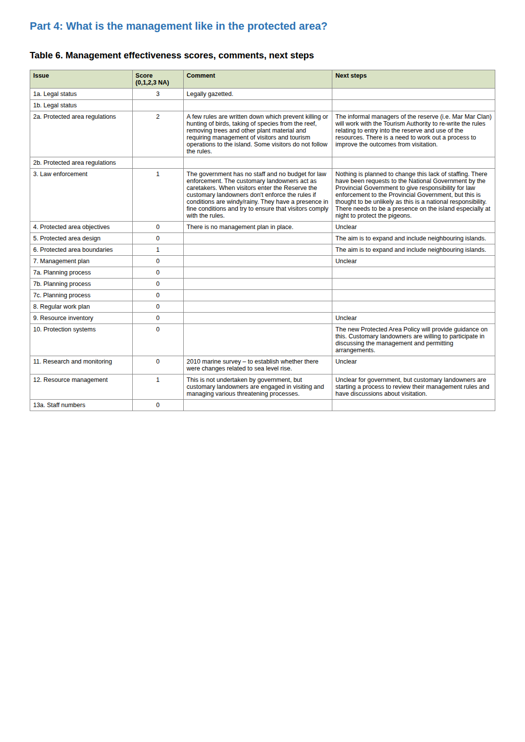Part 4: What is the management like in the protected area?
Table 6. Management effectiveness scores, comments, next steps
| Issue | Score (0,1,2,3 NA) | Comment | Next steps |
| --- | --- | --- | --- |
| 1a. Legal status | 3 | Legally gazetted. | |
| 1b. Legal status | | | |
| 2a. Protected area regulations | 2 | A few rules are written down which prevent killing or hunting of birds, taking of species from the reef, removing trees and other plant material and requiring management of visitors and tourism operations to the island. Some visitors do not follow the rules. | The informal managers of the reserve (i.e. Mar Mar Clan) will work with the Tourism Authority to re-write the rules relating to entry into the reserve and use of the resources. There is a need to work out a process to improve the outcomes from visitation. |
| 2b. Protected area regulations | | | |
| 3. Law enforcement | 1 | The government has no staff and no budget for law enforcement. The customary landowners act as caretakers. When visitors enter the Reserve the customary landowners don't enforce the rules if conditions are windy/rainy. They have a presence in fine conditions and try to ensure that visitors comply with the rules. | Nothing is planned to change this lack of staffing. There have been requests to the National Government by the Provincial Government to give responsibility for law enforcement to the Provincial Government, but this is thought to be unlikely as this is a national responsibility. There needs to be a presence on the island especially at night to protect the pigeons. |
| 4. Protected area objectives | 0 | There is no management plan in place. | Unclear |
| 5. Protected area design | 0 | | The aim is to expand and include neighbouring islands. |
| 6. Protected area boundaries | 1 | | The aim is to expand and include neighbouring islands. |
| 7. Management plan | 0 | | Unclear |
| 7a. Planning process | 0 | | |
| 7b. Planning process | 0 | | |
| 7c. Planning process | 0 | | |
| 8. Regular work plan | 0 | | |
| 9. Resource inventory | 0 | | Unclear |
| 10. Protection systems | 0 | | The new Protected Area Policy will provide guidance on this. Customary landowners are willing to participate in discussing the management and permitting arrangements. |
| 11. Research and monitoring | 0 | 2010 marine survey – to establish whether there were changes related to sea level rise. | Unclear |
| 12. Resource management | 1 | This is not undertaken by government, but customary landowners are engaged in visiting and managing various threatening processes. | Unclear for government, but customary landowners are starting a process to review their management rules and have discussions about visitation. |
| 13a. Staff numbers | 0 | | |